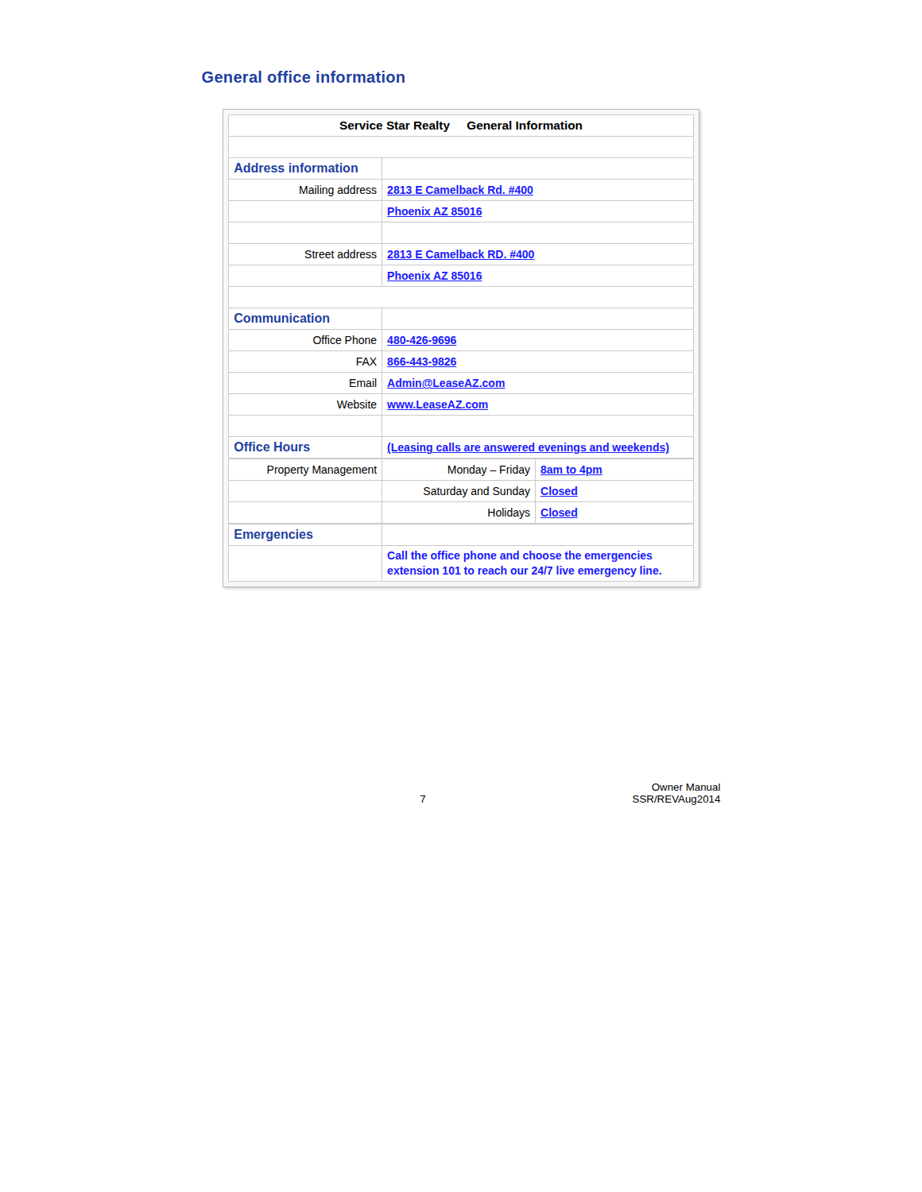General office information
| Service Star Realty General Information |
| Address information | |
| Mailing address | 2813 E Camelback Rd. #400 |
| | Phoenix AZ 85016 |
| Street address | 2813 E Camelback RD. #400 |
| | Phoenix AZ 85016 |
| Communication | |
| Office Phone | 480-426-9696 |
| FAX | 866-443-9826 |
| Email | Admin@LeaseAZ.com |
| Website | www.LeaseAZ.com |
| Office Hours | (Leasing calls are answered evenings and weekends) |
| Property Management | Monday – Friday | 8am to 4pm |
| | Saturday and Sunday | Closed |
| | Holidays | Closed |
| Emergencies | |
| | Call the office phone and choose the emergencies extension 101 to reach our 24/7 live emergency line. |
7
Owner Manual
SSR/REVAug2014